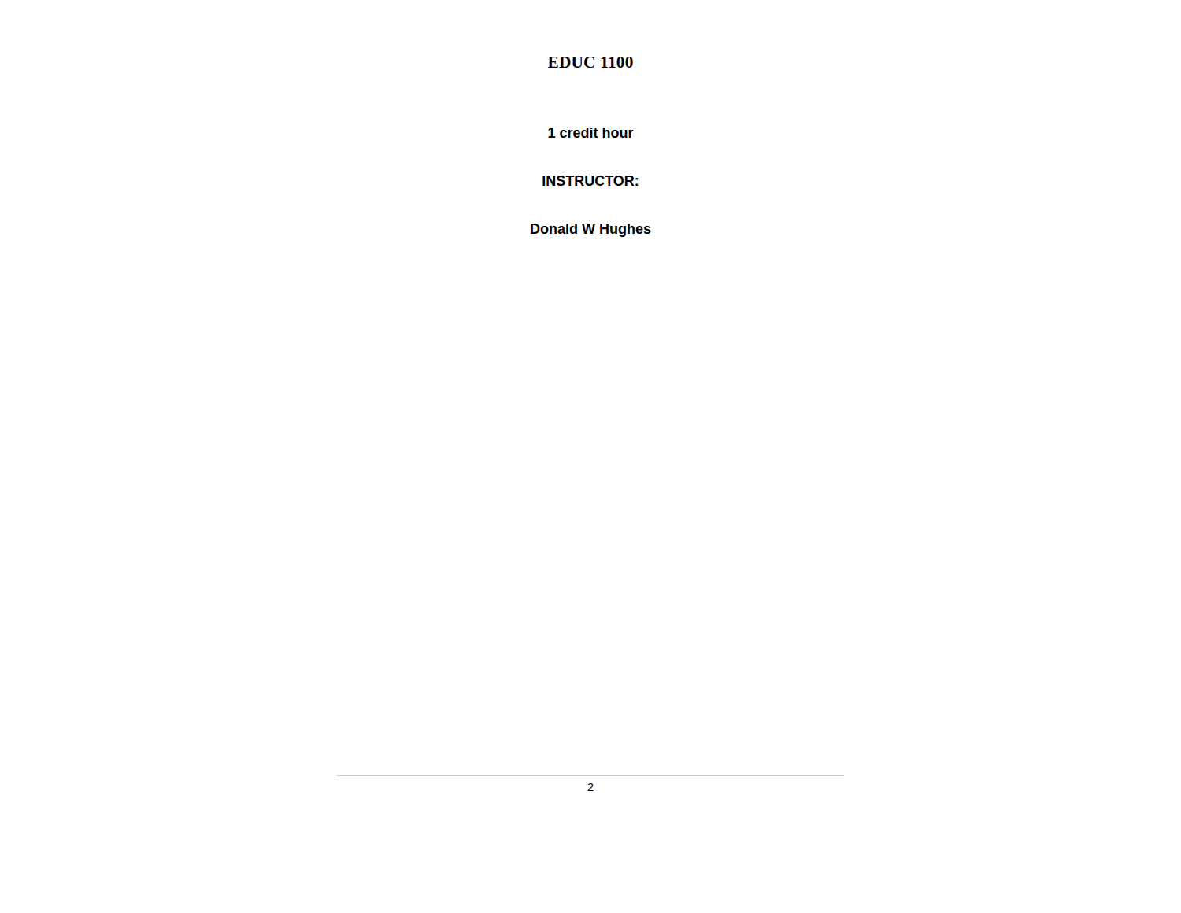EDUC 1100
1 credit hour
INSTRUCTOR:
Donald W Hughes
2